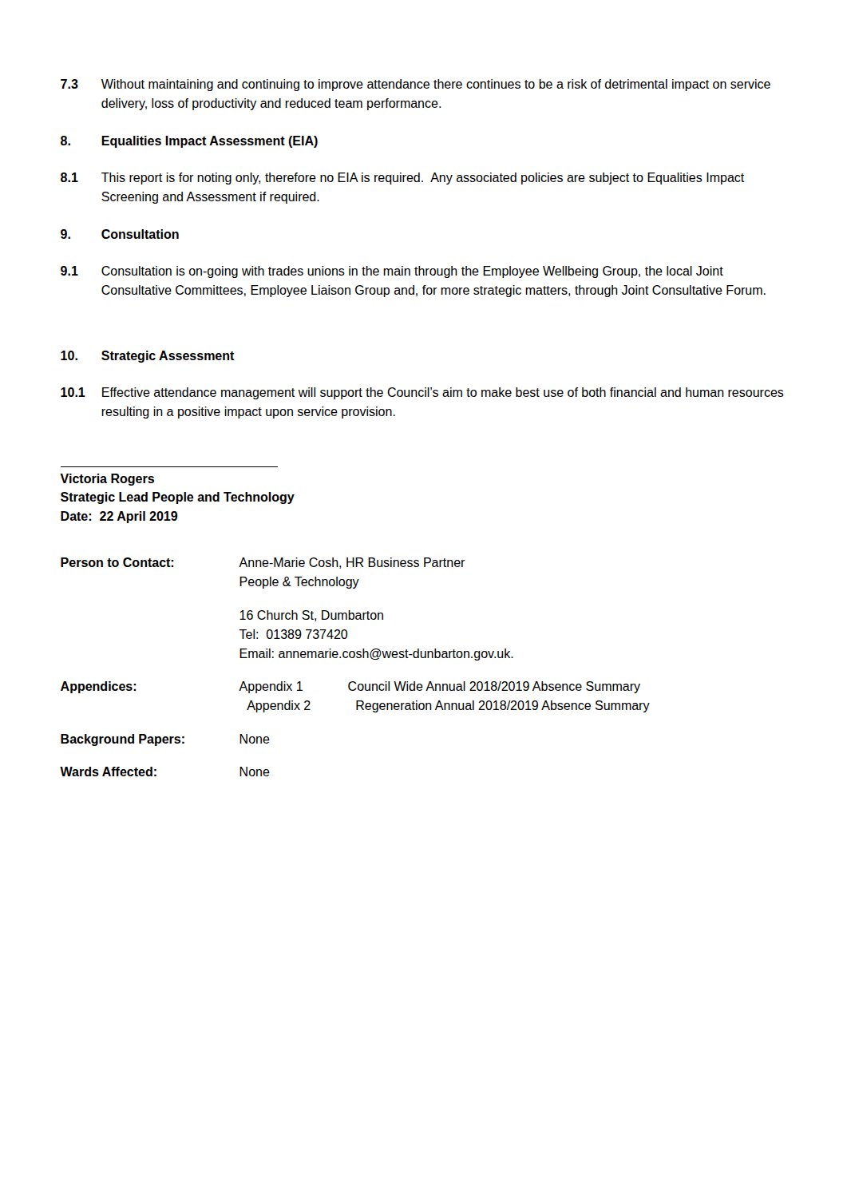7.3
Without maintaining and continuing to improve attendance there continues to be a risk of detrimental impact on service delivery, loss of productivity and reduced team performance.
8.
Equalities Impact Assessment (EIA)
8.1
This report is for noting only, therefore no EIA is required. Any associated policies are subject to Equalities Impact Screening and Assessment if required.
9.
Consultation
9.1
Consultation is on-going with trades unions in the main through the Employee Wellbeing Group, the local Joint Consultative Committees, Employee Liaison Group and, for more strategic matters, through Joint Consultative Forum.
10.
Strategic Assessment
10.1
Effective attendance management will support the Council’s aim to make best use of both financial and human resources resulting in a positive impact upon service provision.
Victoria Rogers
Strategic Lead People and Technology
Date: 22 April 2019
| Person to Contact: | Anne-Marie Cosh, HR Business Partner People & Technology 16 Church St, Dumbarton Tel: 01389 737420 Email: annemarie.cosh@west-dunbarton.gov.uk. |
| Appendices: | Appendix 1 Council Wide Annual 2018/2019 Absence Summary Appendix 2 Regeneration Annual 2018/2019 Absence Summary |
| Background Papers: | None |
| Wards Affected: | None |